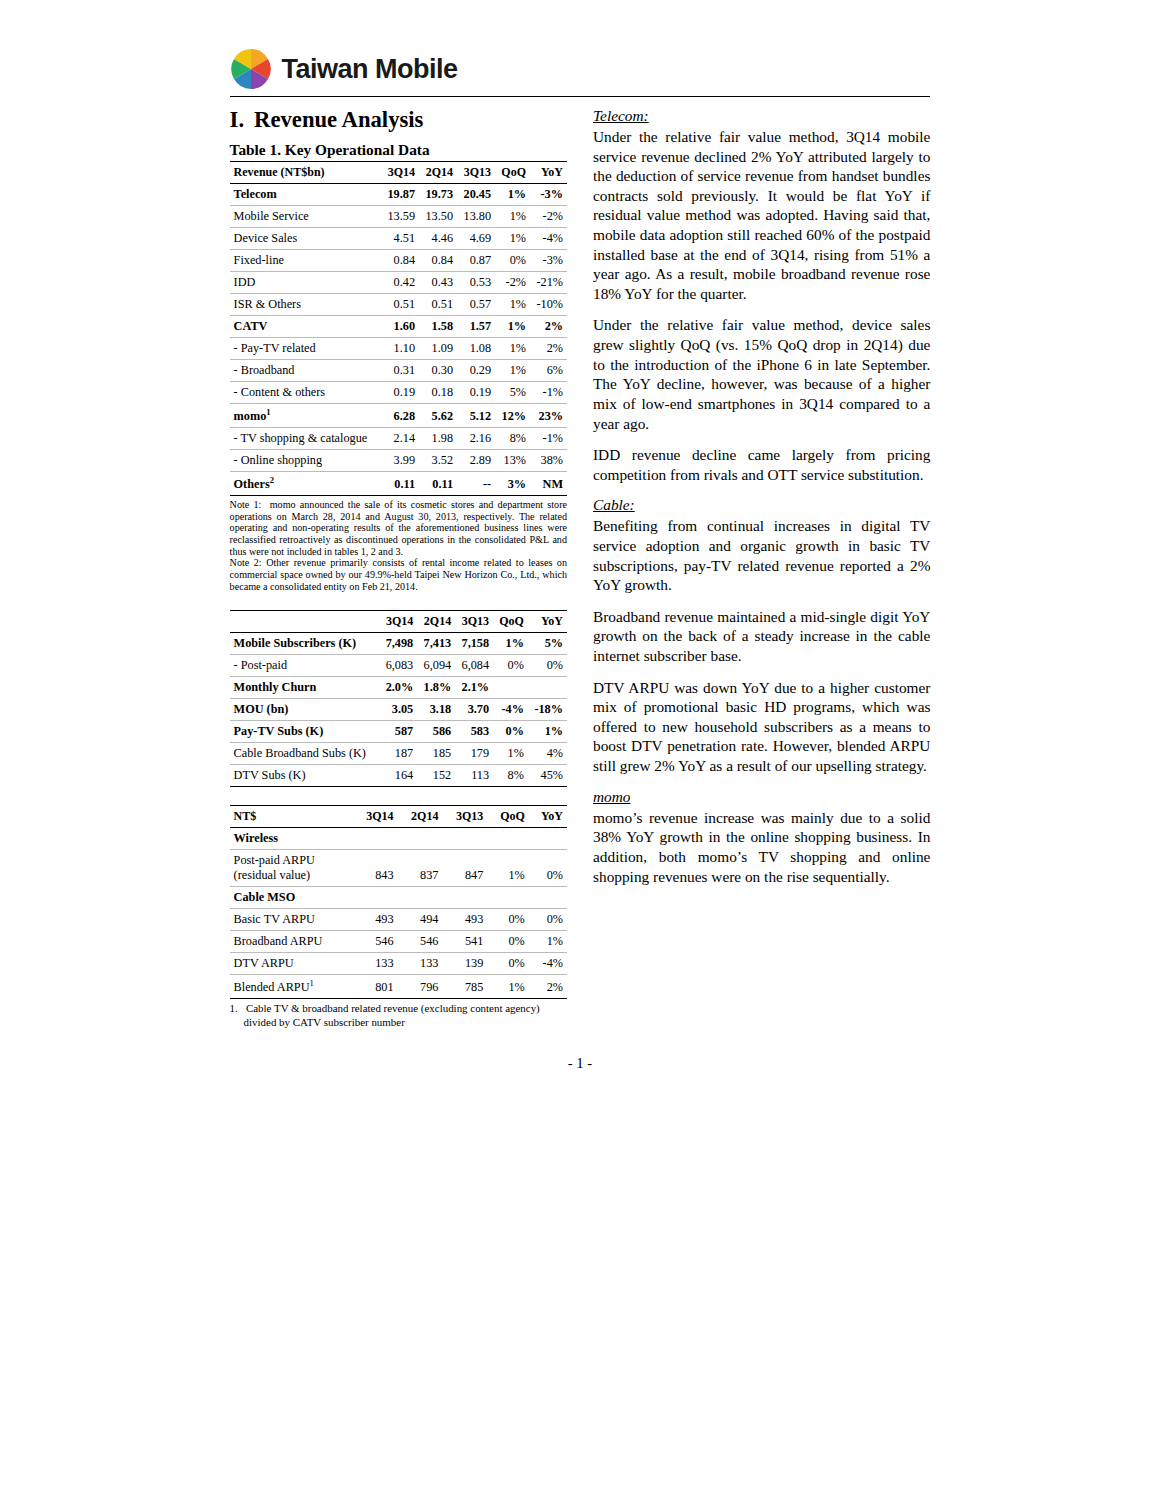Taiwan Mobile
I. Revenue Analysis
Table 1. Key Operational Data
| Revenue (NT$bn) | 3Q14 | 2Q14 | 3Q13 | QoQ | YoY |
| --- | --- | --- | --- | --- | --- |
| Telecom | 19.87 | 19.73 | 20.45 | 1% | -3% |
| Mobile Service | 13.59 | 13.50 | 13.80 | 1% | -2% |
| Device Sales | 4.51 | 4.46 | 4.69 | 1% | -4% |
| Fixed-line | 0.84 | 0.84 | 0.87 | 0% | -3% |
| IDD | 0.42 | 0.43 | 0.53 | -2% | -21% |
| ISR & Others | 0.51 | 0.51 | 0.57 | 1% | -10% |
| CATV | 1.60 | 1.58 | 1.57 | 1% | 2% |
| - Pay-TV related | 1.10 | 1.09 | 1.08 | 1% | 2% |
| - Broadband | 0.31 | 0.30 | 0.29 | 1% | 6% |
| - Content & others | 0.19 | 0.18 | 0.19 | 5% | -1% |
| momo 1 | 6.28 | 5.62 | 5.12 | 12% | 23% |
| - TV shopping & catalogue | 2.14 | 1.98 | 2.16 | 8% | -1% |
| - Online shopping | 3.99 | 3.52 | 2.89 | 13% | 38% |
| Others 2 | 0.11 | 0.11 | -- | 3% | NM |
Note 1: momo announced the sale of its cosmetic stores and department store operations on March 28, 2014 and August 30, 2013, respectively. The related operating and non-operating results of the aforementioned business lines were reclassified retroactively as discontinued operations in the consolidated P&L and thus were not included in tables 1, 2 and 3.
Note 2: Other revenue primarily consists of rental income related to leases on commercial space owned by our 49.9%-held Taipei New Horizon Co., Ltd., which became a consolidated entity on Feb 21, 2014.
| | 3Q14 | 2Q14 | 3Q13 | QoQ | YoY |
| --- | --- | --- | --- | --- | --- |
| Mobile Subscribers (K) | 7,498 | 7,413 | 7,158 | 1% | 5% |
| - Post-paid | 6,083 | 6,094 | 6,084 | 0% | 0% |
| Monthly Churn | 2.0% | 1.8% | 2.1% | | |
| MOU (bn) | 3.05 | 3.18 | 3.70 | -4% | -18% |
| Pay-TV Subs (K) | 587 | 586 | 583 | 0% | 1% |
| Cable Broadband Subs (K) | 187 | 185 | 179 | 1% | 4% |
| DTV Subs (K) | 164 | 152 | 113 | 8% | 45% |
| NT$ | 3Q14 | 2Q14 | 3Q13 | QoQ | YoY |
| --- | --- | --- | --- | --- | --- |
| Wireless | | | | | |
| Post-paid ARPU (residual value) | 843 | 837 | 847 | 1% | 0% |
| Cable MSO | | | | | |
| Basic TV ARPU | 493 | 494 | 493 | 0% | 0% |
| Broadband ARPU | 546 | 546 | 541 | 0% | 1% |
| DTV ARPU | 133 | 133 | 139 | 0% | -4% |
| Blended ARPU 1 | 801 | 796 | 785 | 1% | 2% |
1. Cable TV & broadband related revenue (excluding content agency) divided by CATV subscriber number
Telecom:
Under the relative fair value method, 3Q14 mobile service revenue declined 2% YoY attributed largely to the deduction of service revenue from handset bundles contracts sold previously. It would be flat YoY if residual value method was adopted. Having said that, mobile data adoption still reached 60% of the postpaid installed base at the end of 3Q14, rising from 51% a year ago. As a result, mobile broadband revenue rose 18% YoY for the quarter.
Under the relative fair value method, device sales grew slightly QoQ (vs. 15% QoQ drop in 2Q14) due to the introduction of the iPhone 6 in late September. The YoY decline, however, was because of a higher mix of low-end smartphones in 3Q14 compared to a year ago.
IDD revenue decline came largely from pricing competition from rivals and OTT service substitution.
Cable:
Benefiting from continual increases in digital TV service adoption and organic growth in basic TV subscriptions, pay-TV related revenue reported a 2% YoY growth.
Broadband revenue maintained a mid-single digit YoY growth on the back of a steady increase in the cable internet subscriber base.
DTV ARPU was down YoY due to a higher customer mix of promotional basic HD programs, which was offered to new household subscribers as a means to boost DTV penetration rate. However, blended ARPU still grew 2% YoY as a result of our upselling strategy.
momo
momo’s revenue increase was mainly due to a solid 38% YoY growth in the online shopping business. In addition, both momo’s TV shopping and online shopping revenues were on the rise sequentially.
- 1 -